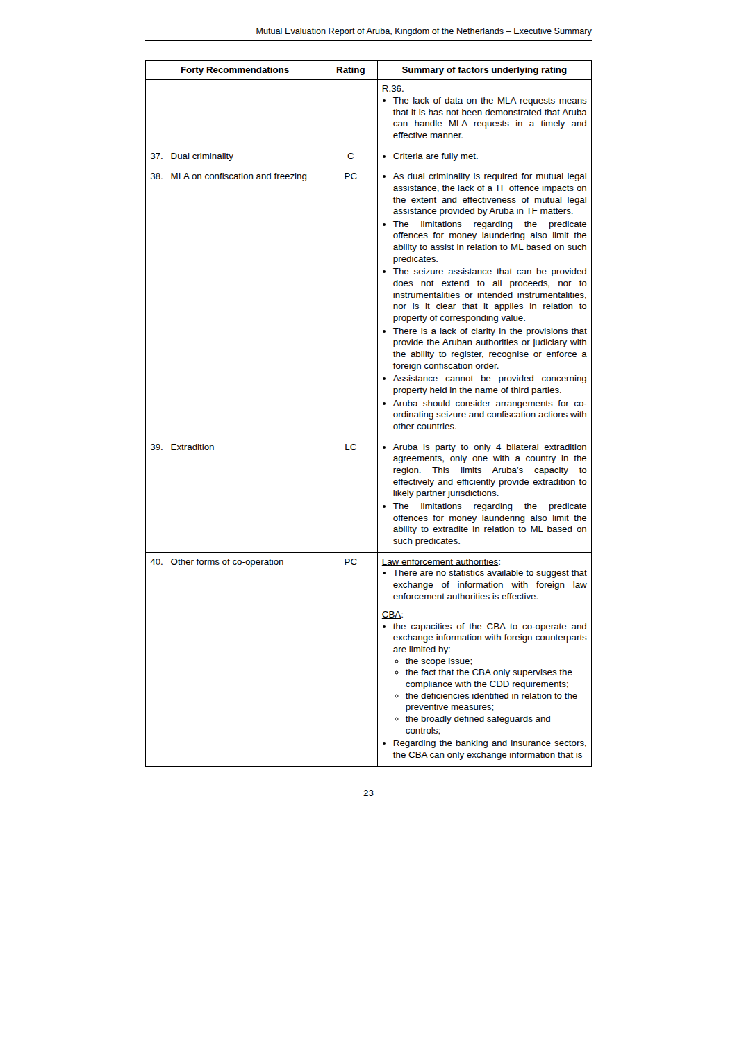Mutual Evaluation Report of Aruba, Kingdom of the Netherlands – Executive Summary
| Forty Recommendations | Rating | Summary of factors underlying rating |
| --- | --- | --- |
| | | R.36. The lack of data on the MLA requests means that it is has not been demonstrated that Aruba can handle MLA requests in a timely and effective manner. |
| 37. Dual criminality | C | Criteria are fully met. |
| 38. MLA on confiscation and freezing | PC | As dual criminality is required for mutual legal assistance, the lack of a TF offence impacts on the extent and effectiveness of mutual legal assistance provided by Aruba in TF matters. The limitations regarding the predicate offences for money laundering also limit the ability to assist in relation to ML based on such predicates. The seizure assistance that can be provided does not extend to all proceeds, nor to instrumentalities or intended instrumentalities, nor is it clear that it applies in relation to property of corresponding value. There is a lack of clarity in the provisions that provide the Aruban authorities or judiciary with the ability to register, recognise or enforce a foreign confiscation order. Assistance cannot be provided concerning property held in the name of third parties. Aruba should consider arrangements for co-ordinating seizure and confiscation actions with other countries. |
| 39. Extradition | LC | Aruba is party to only 4 bilateral extradition agreements, only one with a country in the region. This limits Aruba's capacity to effectively and efficiently provide extradition to likely partner jurisdictions. The limitations regarding the predicate offences for money laundering also limit the ability to extradite in relation to ML based on such predicates. |
| 40. Other forms of co-operation | PC | Law enforcement authorities : There are no statistics available to suggest that exchange of information with foreign law enforcement authorities is effective. CBA : the capacities of the CBA to co-operate and exchange information with foreign counterparts are limited by: the scope issue; the fact that the CBA only supervises the compliance with the CDD requirements; the deficiencies identified in relation to the preventive measures; the broadly defined safeguards and controls; Regarding the banking and insurance sectors, the CBA can only exchange information that is |
23